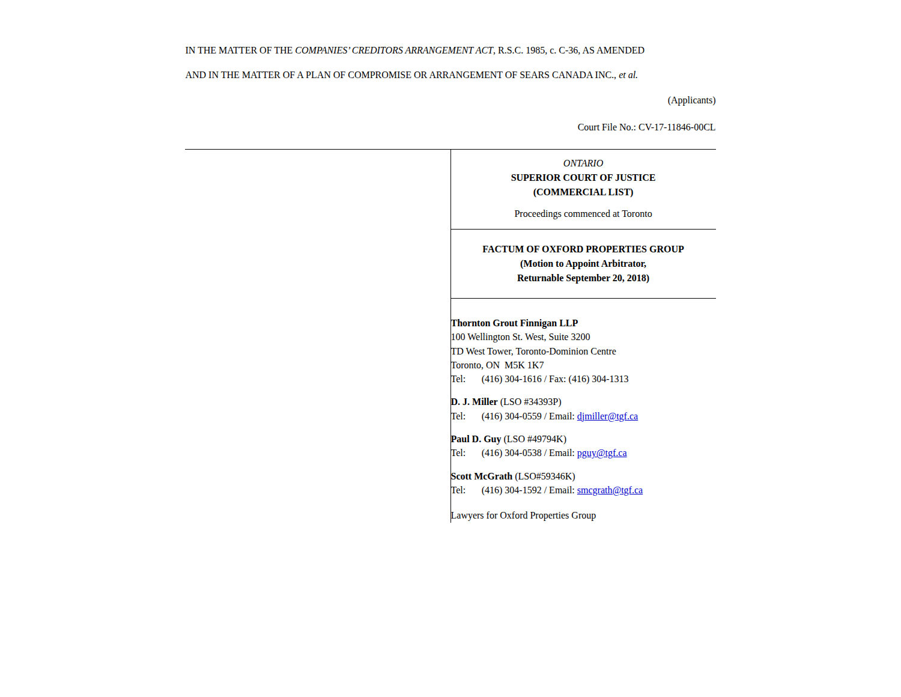IN THE MATTER OF THE COMPANIES’ CREDITORS ARRANGEMENT ACT, R.S.C. 1985, c. C-36, AS AMENDED
AND IN THE MATTER OF A PLAN OF COMPROMISE OR ARRANGEMENT OF SEARS CANADA INC., et al.
(Applicants)
Court File No.: CV-17-11846-00CL
| | ONTARIO SUPERIOR COURT OF JUSTICE (COMMERCIAL LIST) Proceedings commenced at Toronto FACTUM OF OXFORD PROPERTIES GROUP (Motion to Appoint Arbitrator, Returnable September 20, 2018) Thornton Grout Finnigan LLP 100 Wellington St. West, Suite 3200 TD West Tower, Toronto-Dominion Centre Toronto, ON M5K 1K7 Tel: (416) 304-1616 / Fax: (416) 304-1313 D. J. Miller (LSO #34393P) Tel: (416) 304-0559 / Email: djmiller@tgf.ca Paul D. Guy (LSO #49794K) Tel: (416) 304-0538 / Email: pguy@tgf.ca Scott McGrath (LSO#59346K) Tel: (416) 304-1592 / Email: smcgrath@tgf.ca Lawyers for Oxford Properties Group |